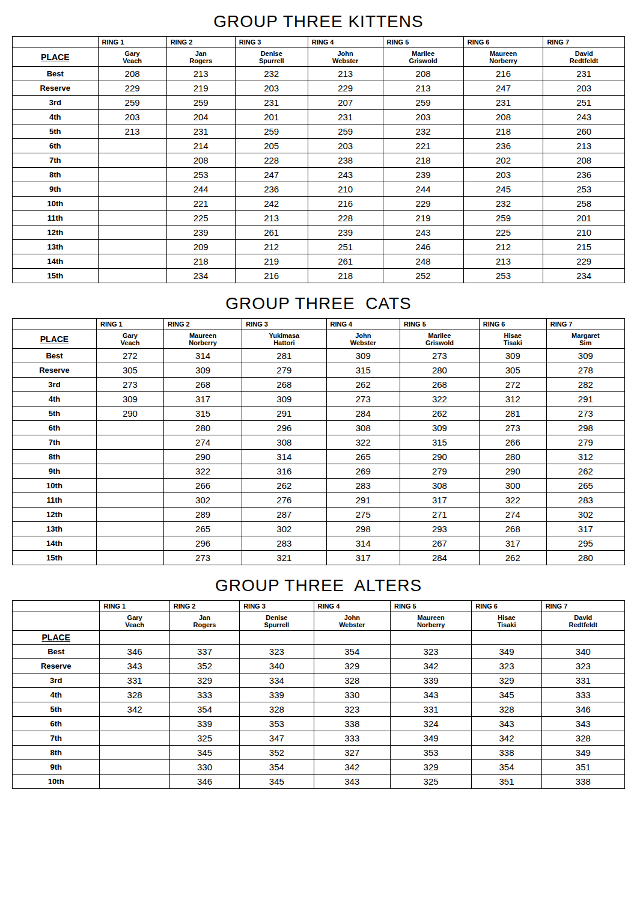GROUP THREE KITTENS
| | RING 1 | RING 2 | RING 3 | RING 4 | RING 5 | RING 6 | RING 7 |
| PLACE | Gary Veach | Jan Rogers | Denise Spurrell | John Webster | Marilee Griswold | Maureen Norberry | David Redtfeldt |
| Best | 208 | 213 | 232 | 213 | 208 | 216 | 231 |
| Reserve | 229 | 219 | 203 | 229 | 213 | 247 | 203 |
| 3rd | 259 | 259 | 231 | 207 | 259 | 231 | 251 |
| 4th | 203 | 204 | 201 | 231 | 203 | 208 | 243 |
| 5th | 213 | 231 | 259 | 259 | 232 | 218 | 260 |
| 6th | | 214 | 205 | 203 | 221 | 236 | 213 |
| 7th | | 208 | 228 | 238 | 218 | 202 | 208 |
| 8th | | 253 | 247 | 243 | 239 | 203 | 236 |
| 9th | | 244 | 236 | 210 | 244 | 245 | 253 |
| 10th | | 221 | 242 | 216 | 229 | 232 | 258 |
| 11th | | 225 | 213 | 228 | 219 | 259 | 201 |
| 12th | | 239 | 261 | 239 | 243 | 225 | 210 |
| 13th | | 209 | 212 | 251 | 246 | 212 | 215 |
| 14th | | 218 | 219 | 261 | 248 | 213 | 229 |
| 15th | | 234 | 216 | 218 | 252 | 253 | 234 |
GROUP THREE CATS
| | RING 1 | RING 2 | RING 3 | RING 4 | RING 5 | RING 6 | RING 7 |
| PLACE | Gary Veach | Maureen Norberry | Yukimasa Hattori | John Webster | Marilee Griswold | Hisae Tisaki | Margaret Sim |
| Best | 272 | 314 | 281 | 309 | 273 | 309 | 309 |
| Reserve | 305 | 309 | 279 | 315 | 280 | 305 | 278 |
| 3rd | 273 | 268 | 268 | 262 | 268 | 272 | 282 |
| 4th | 309 | 317 | 309 | 273 | 322 | 312 | 291 |
| 5th | 290 | 315 | 291 | 284 | 262 | 281 | 273 |
| 6th | | 280 | 296 | 308 | 309 | 273 | 298 |
| 7th | | 274 | 308 | 322 | 315 | 266 | 279 |
| 8th | | 290 | 314 | 265 | 290 | 280 | 312 |
| 9th | | 322 | 316 | 269 | 279 | 290 | 262 |
| 10th | | 266 | 262 | 283 | 308 | 300 | 265 |
| 11th | | 302 | 276 | 291 | 317 | 322 | 283 |
| 12th | | 289 | 287 | 275 | 271 | 274 | 302 |
| 13th | | 265 | 302 | 298 | 293 | 268 | 317 |
| 14th | | 296 | 283 | 314 | 267 | 317 | 295 |
| 15th | | 273 | 321 | 317 | 284 | 262 | 280 |
GROUP THREE ALTERS
| | RING 1 | RING 2 | RING 3 | RING 4 | RING 5 | RING 6 | RING 7 |
| | Gary Veach | Jan Rogers | Denise Spurrell | John Webster | Maureen Norberry | Hisae Tisaki | David Redtfeldt |
| PLACE | | | | | | | |
| Best | 346 | 337 | 323 | 354 | 323 | 349 | 340 |
| Reserve | 343 | 352 | 340 | 329 | 342 | 323 | 323 |
| 3rd | 331 | 329 | 334 | 328 | 339 | 329 | 331 |
| 4th | 328 | 333 | 339 | 330 | 343 | 345 | 333 |
| 5th | 342 | 354 | 328 | 323 | 331 | 328 | 346 |
| 6th | | 339 | 353 | 338 | 324 | 343 | 343 |
| 7th | | 325 | 347 | 333 | 349 | 342 | 328 |
| 8th | | 345 | 352 | 327 | 353 | 338 | 349 |
| 9th | | 330 | 354 | 342 | 329 | 354 | 351 |
| 10th | | 346 | 345 | 343 | 325 | 351 | 338 |